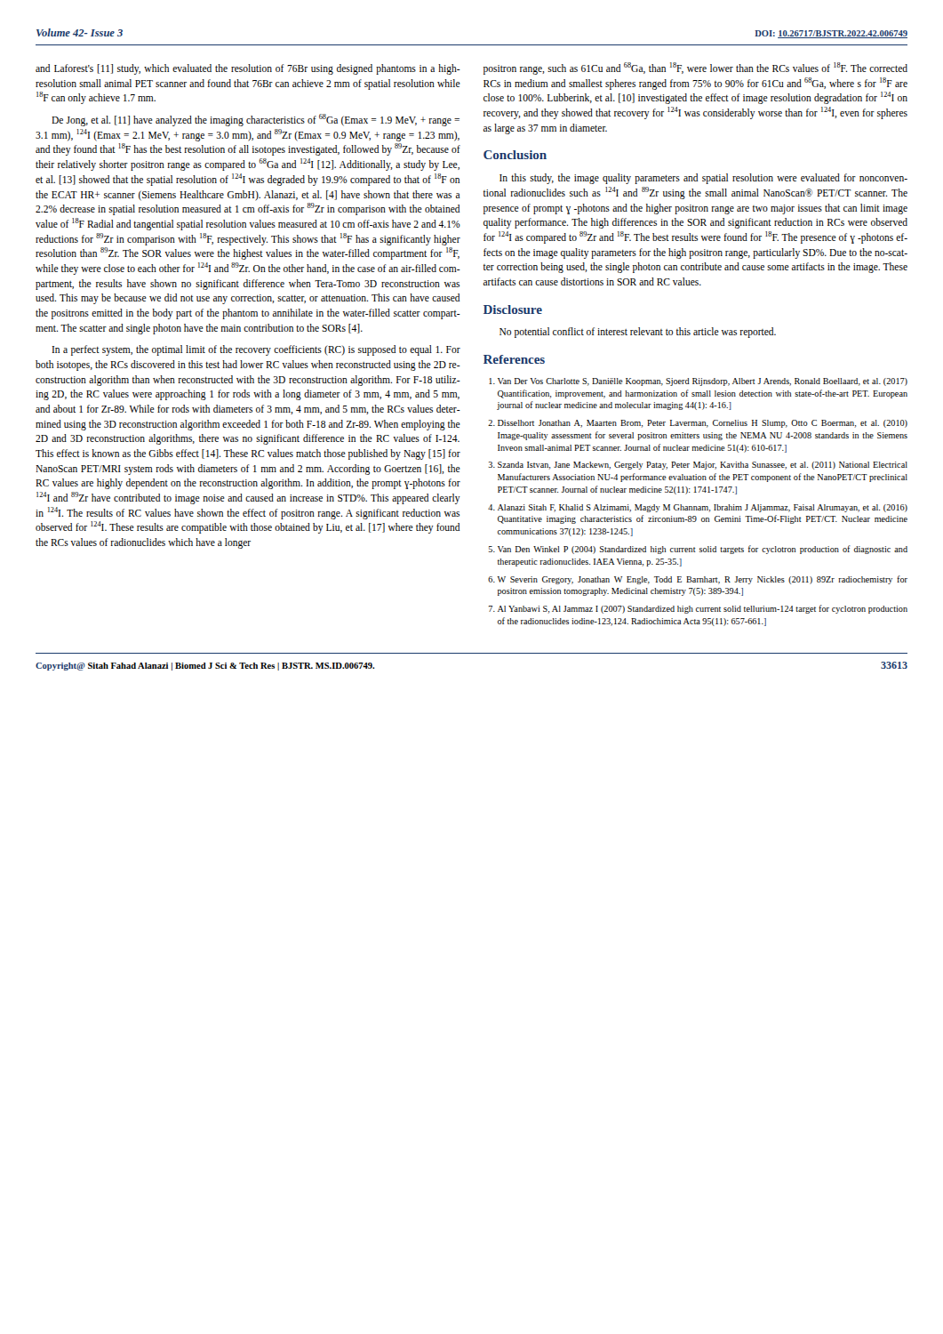Volume 42- Issue 3
DOI: 10.26717/BJSTR.2022.42.006749
and Laforest's [11] study, which evaluated the resolution of 76Br using designed phantoms in a high-resolution small animal PET scanner and found that 76Br can achieve 2 mm of spatial resolution while 18F can only achieve 1.7 mm.
De Jong, et al. [11] have analyzed the imaging characteristics of 68Ga (Emax = 1.9 MeV, + range = 3.1 mm), 124I (Emax = 2.1 MeV, + range = 3.0 mm), and 89Zr (Emax = 0.9 MeV, + range = 1.23 mm), and they found that 18F has the best resolution of all isotopes investigated, followed by 89Zr, because of their relatively shorter positron range as compared to 68Ga and 124I [12]. Additionally, a study by Lee, et al. [13] showed that the spatial resolution of 124I was degraded by 19.9% compared to that of 18F on the ECAT HR+ scanner (Siemens Healthcare GmbH). Alanazi, et al. [4] have shown that there was a 2.2% decrease in spatial resolution measured at 1 cm off-axis for 89Zr in comparison with the obtained value of 18F Radial and tangential spatial resolution values measured at 10 cm off-axis have 2 and 4.1% reductions for 89Zr in comparison with 18F, respectively. This shows that 18F has a significantly higher resolution than 89Zr. The SOR values were the highest values in the water-filled compartment for 18F, while they were close to each other for 124I and 89Zr. On the other hand, in the case of an air-filled compartment, the results have shown no significant difference when Tera-Tomo 3D reconstruction was used. This may be because we did not use any correction, scatter, or attenuation. This can have caused the positrons emitted in the body part of the phantom to annihilate in the water-filled scatter compartment. The scatter and single photon have the main contribution to the SORs [4].
In a perfect system, the optimal limit of the recovery coefficients (RC) is supposed to equal 1. For both isotopes, the RCs discovered in this test had lower RC values when reconstructed using the 2D reconstruction algorithm than when reconstructed with the 3D reconstruction algorithm. For F-18 utilizing 2D, the RC values were approaching 1 for rods with a long diameter of 3 mm, 4 mm, and 5 mm, and about 1 for Zr-89. While for rods with diameters of 3 mm, 4 mm, and 5 mm, the RCs values determined using the 3D reconstruction algorithm exceeded 1 for both F-18 and Zr-89. When employing the 2D and 3D reconstruction algorithms, there was no significant difference in the RC values of I-124. This effect is known as the Gibbs effect [14]. These RC values match those published by Nagy [15] for NanoScan PET/MRI system rods with diameters of 1 mm and 2 mm. According to Goertzen [16], the RC values are highly dependent on the reconstruction algorithm. In addition, the prompt ɣ-photons for 124I and 89Zr have contributed to image noise and caused an increase in STD%. This appeared clearly in 124I. The results of RC values have shown the effect of positron range. A significant reduction was observed for 124I. These results are compatible with those obtained by Liu, et al. [17] where they found the RCs values of radionuclides which have a longer
positron range, such as 61Cu and 68Ga, than 18F, were lower than the RCs values of 18F. The corrected RCs in medium and smallest spheres ranged from 75% to 90% for 61Cu and 68Ga, where s for 18F are close to 100%. Lubberink, et al. [10] investigated the effect of image resolution degradation for 124I on recovery, and they showed that recovery for 124I was considerably worse than for 124I, even for spheres as large as 37 mm in diameter.
Conclusion
In this study, the image quality parameters and spatial resolution were evaluated for nonconventional radionuclides such as 124I and 89Zr using the small animal NanoScan® PET/CT scanner. The presence of prompt ɣ -photons and the higher positron range are two major issues that can limit image quality performance. The high differences in the SOR and significant reduction in RCs were observed for 124I as compared to 89Zr and 18F. The best results were found for 18F. The presence of ɣ -photons effects on the image quality parameters for the high positron range, particularly SD%. Due to the no-scatter correction being used, the single photon can contribute and cause some artifacts in the image. These artifacts can cause distortions in SOR and RC values.
Disclosure
No potential conflict of interest relevant to this article was reported.
References
Van Der Vos Charlotte S, Daniëlle Koopman, Sjoerd Rijnsdorp, Albert J Arends, Ronald Boellaard, et al. (2017) Quantification, improvement, and harmonization of small lesion detection with state-of-the-art PET. European journal of nuclear medicine and molecular imaging 44(1): 4-16.]
Disselhort Jonathan A, Maarten Brom, Peter Laverman, Cornelius H Slump, Otto C Boerman, et al. (2010) Image-quality assessment for several positron emitters using the NEMA NU 4-2008 standards in the Siemens Inveon small-animal PET scanner. Journal of nuclear medicine 51(4): 610-617.]
Szanda Istvan, Jane Mackewn, Gergely Patay, Peter Major, Kavitha Sunassee, et al. (2011) National Electrical Manufacturers Association NU-4 performance evaluation of the PET component of the NanoPET/CT preclinical PET/CT scanner. Journal of nuclear medicine 52(11): 1741-1747.]
Alanazi Sitah F, Khalid S Alzimami, Magdy M Ghannam, Ibrahim J Aljammaz, Faisal Alrumayan, et al. (2016) Quantitative imaging characteristics of zirconium-89 on Gemini Time-Of-Flight PET/CT. Nuclear medicine communications 37(12): 1238-1245.]
Van Den Winkel P (2004) Standardized high current solid targets for cyclotron production of diagnostic and therapeutic radionuclides. IAEA Vienna, p. 25-35.]
W Severin Gregory, Jonathan W Engle, Todd E Barnhart, R Jerry Nickles (2011) 89Zr radiochemistry for positron emission tomography. Medicinal chemistry 7(5): 389-394.]
Al Yanbawi S, Al Jammaz I (2007) Standardized high current solid tellurium-124 target for cyclotron production of the radionuclides iodine-123,124. Radiochimica Acta 95(11): 657-661.]
Copyright@ Sitah Fahad Alanazi | Biomed J Sci & Tech Res | BJSTR. MS.ID.006749.
33613